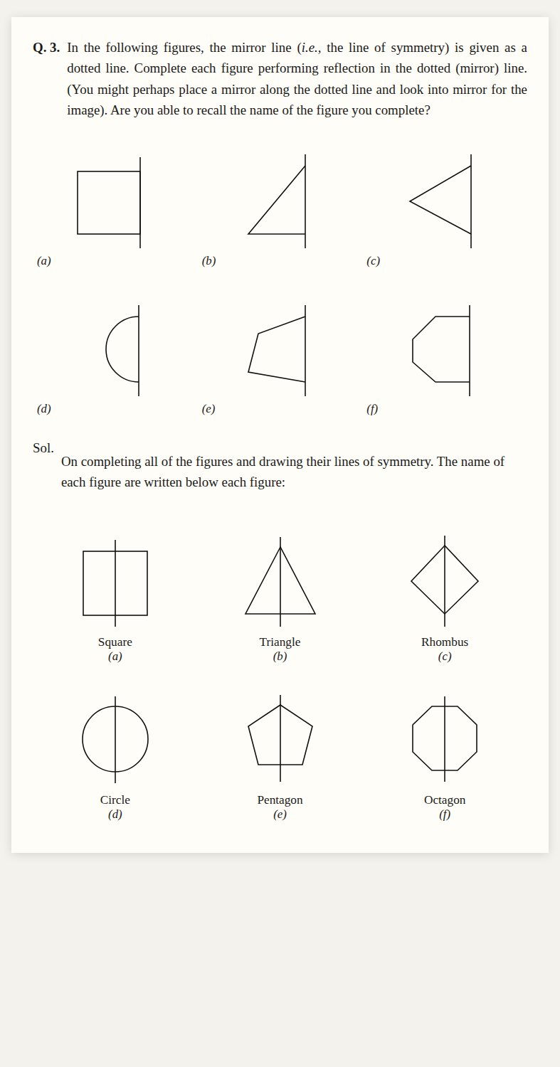Q. 3.
In the following figures, the mirror line (i.e., the line of symmetry) is given as a dotted line. Complete each figure performing reflection in the dotted (mirror) line. (You might perhaps place a mirror along the dotted line and look into mirror for the image). Are you able to recall the name of the figure you complete?
(a)
(b)
(c)
(d)
(e)
(f)
Sol.
On completing all of the figures and drawing their lines of symmetry. The name of each figure are written below each figure:
Square
(a)
Triangle
(b)
Rhombus
(c)
Circle
(d)
Pentagon
(e)
Octagon
(f)